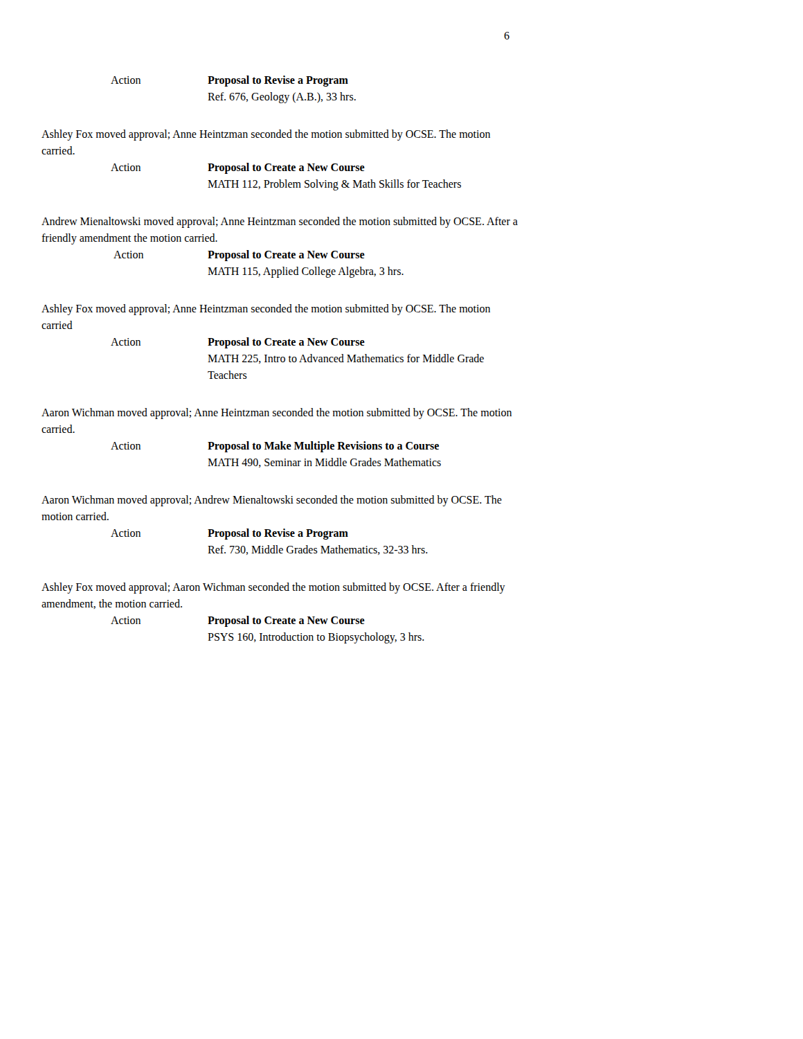6
| Action | Proposal to Revise a Program Ref. 676, Geology (A.B.), 33 hrs. |
Ashley Fox moved approval; Anne Heintzman seconded the motion submitted by OCSE. The motion carried.
| Action | Proposal to Create a New Course MATH 112, Problem Solving & Math Skills for Teachers |
Andrew Mienaltowski moved approval; Anne Heintzman seconded the motion submitted by OCSE. After a friendly amendment the motion carried.
| Action | Proposal to Create a New Course MATH 115, Applied College Algebra, 3 hrs. |
Ashley Fox moved approval; Anne Heintzman seconded the motion submitted by OCSE. The motion carried
| Action | Proposal to Create a New Course MATH 225, Intro to Advanced Mathematics for Middle Grade Teachers |
Aaron Wichman moved approval; Anne Heintzman seconded the motion submitted by OCSE. The motion carried.
| Action | Proposal to Make Multiple Revisions to a Course MATH 490, Seminar in Middle Grades Mathematics |
Aaron Wichman moved approval; Andrew Mienaltowski seconded the motion submitted by OCSE. The motion carried.
| Action | Proposal to Revise a Program Ref. 730, Middle Grades Mathematics, 32-33 hrs. |
Ashley Fox moved approval; Aaron Wichman seconded the motion submitted by OCSE. After a friendly amendment, the motion carried.
| Action | Proposal to Create a New Course PSYS 160, Introduction to Biopsychology, 3 hrs. |